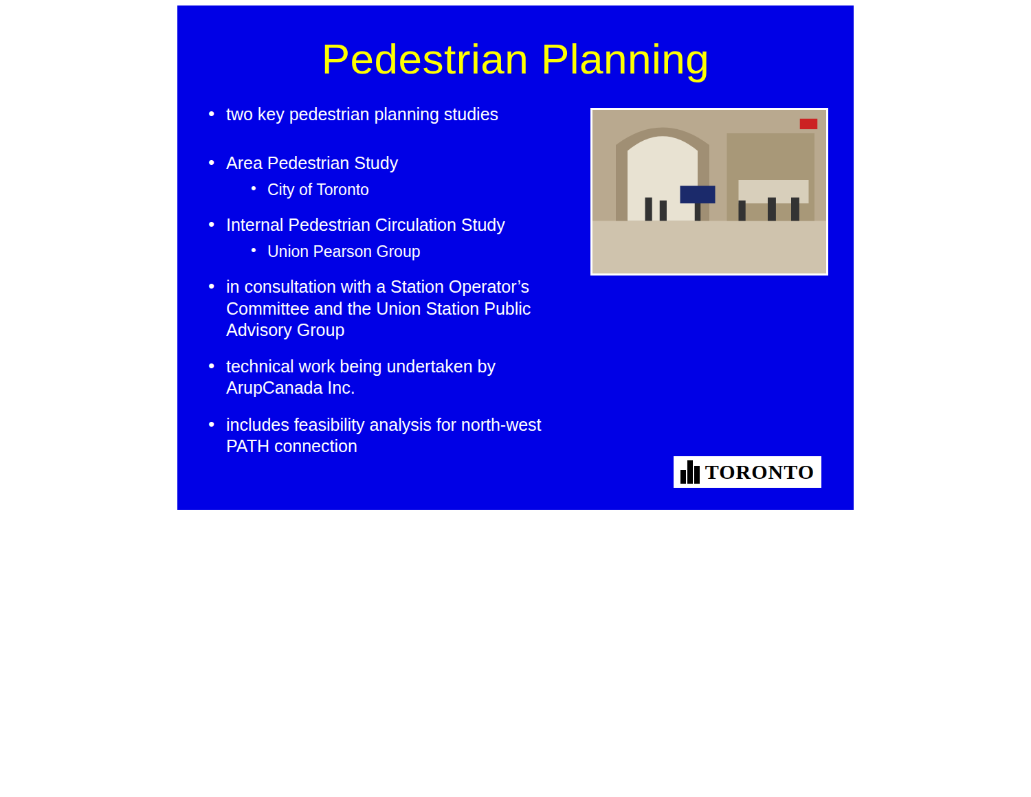Pedestrian Planning
two key pedestrian planning studies
Area Pedestrian Study
City of Toronto
Internal Pedestrian Circulation Study
Union Pearson Group
in consultation with a Station Operator’s Committee and the Union Station Public Advisory Group
technical work being undertaken by ArupCanada Inc.
includes feasibility analysis for north-west PATH connection
Toronto